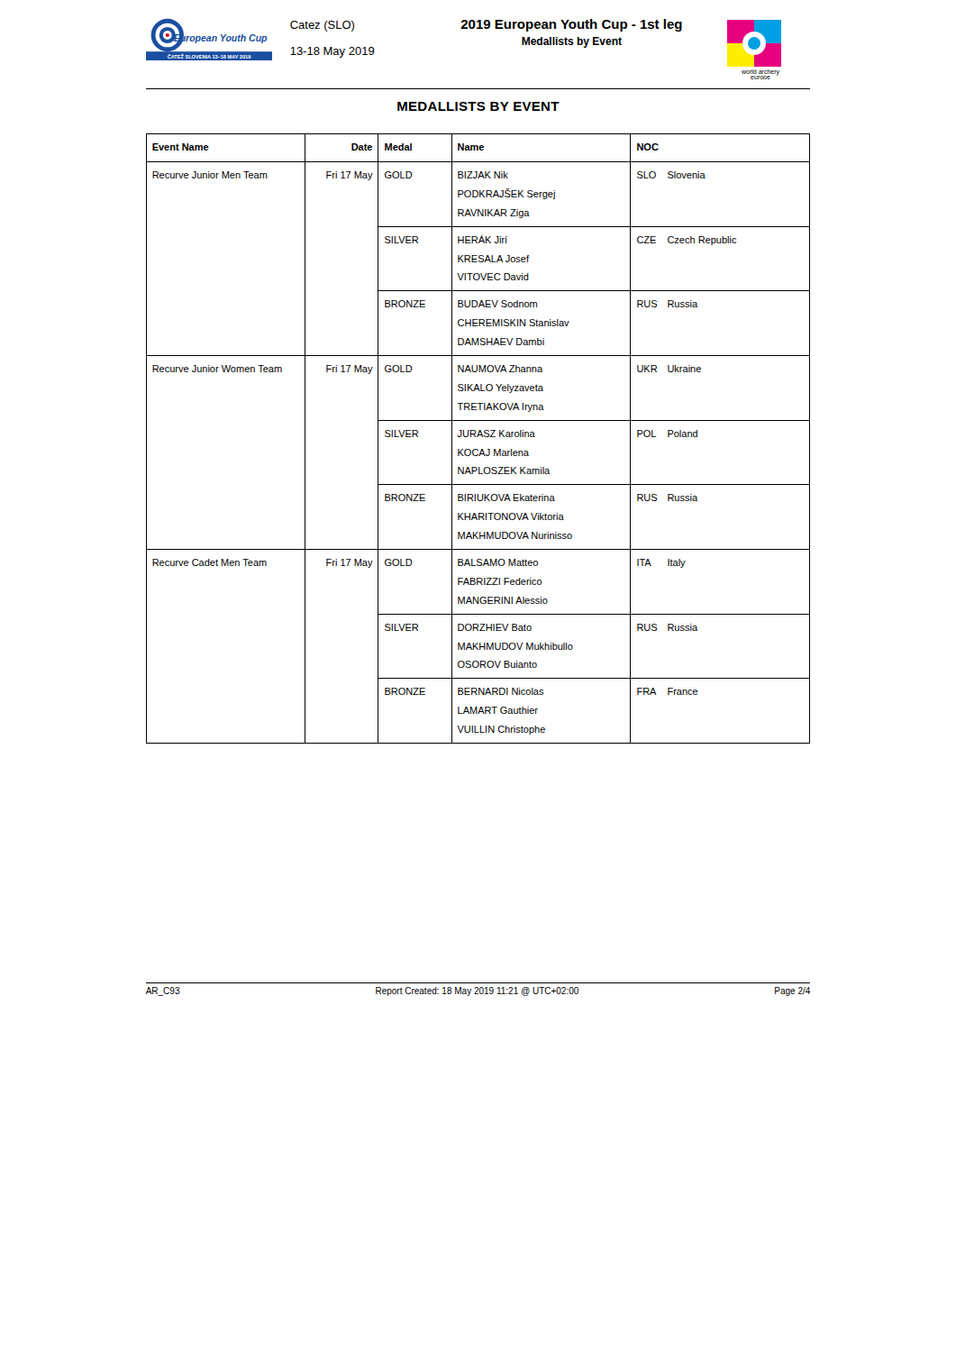ČATEŽ SLOVENIA 13–18 MAY 2019 European Youth Cup
Catez (SLO)
13-18 May 2019
2019 European Youth Cup - 1st leg
Medallists by Event
world archery europe
MEDALLISTS BY EVENT
| Event Name | Date | Medal | Name | NOC |
| --- | --- | --- | --- | --- |
| Recurve Junior Men Team | Fri 17 May | GOLD | BIZJAK Nik PODKRAJŠEK Sergej RAVNIKAR Ziga | SLO Slovenia |
| SILVER | HERÁK Jirí KRESALA Josef VITOVEC David | CZE Czech Republic |
| BRONZE | BUDAEV Sodnom CHEREMISKIN Stanislav DAMSHAEV Dambi | RUS Russia |
| Recurve Junior Women Team | Fri 17 May | GOLD | NAUMOVA Zhanna SIKALO Yelyzaveta TRETIAKOVA Iryna | UKR Ukraine |
| SILVER | JURASZ Karolina KOCAJ Marlena NAPLOSZEK Kamila | POL Poland |
| BRONZE | BIRIUKOVA Ekaterina KHARITONOVA Viktoria MAKHMUDOVA Nurinisso | RUS Russia |
| Recurve Cadet Men Team | Fri 17 May | GOLD | BALSAMO Matteo FABRIZZI Federico MANGERINI Alessio | ITA Italy |
| SILVER | DORZHIEV Bato MAKHMUDOV Mukhibullo OSOROV Buianto | RUS Russia |
| BRONZE | BERNARDI Nicolas LAMART Gauthier VUILLIN Christophe | FRA France |
AR_C93
Report Created: 18 May 2019 11:21 @ UTC+02:00
Page 2/4